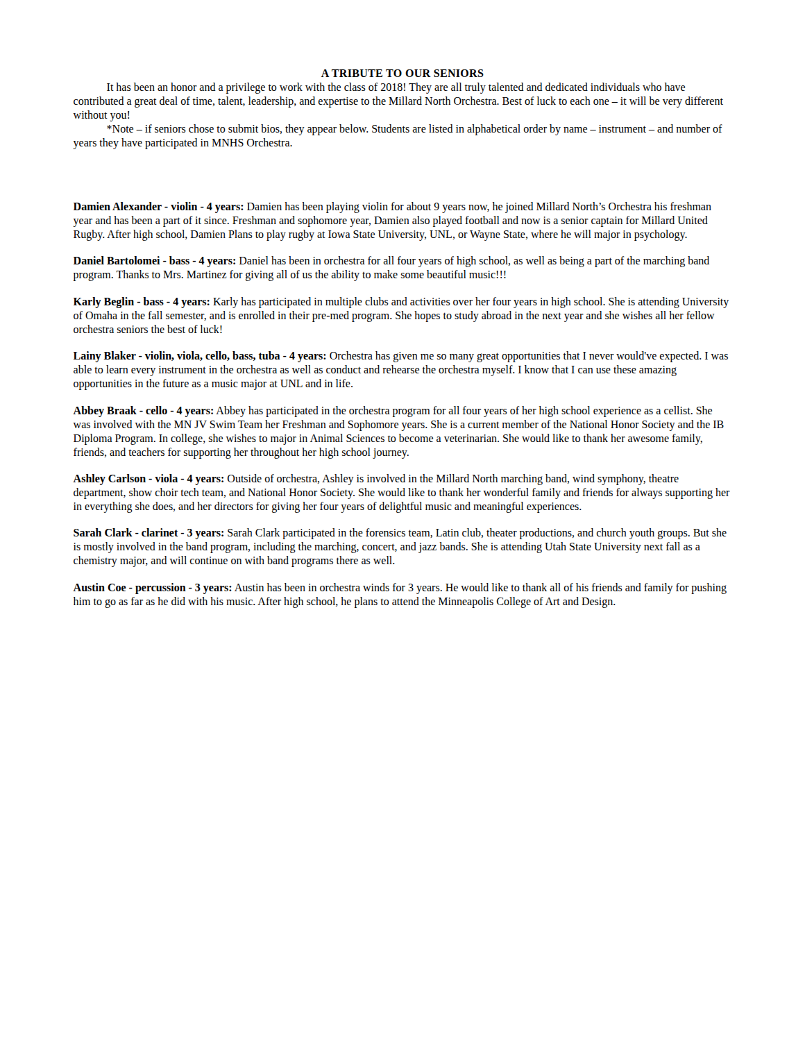A TRIBUTE TO OUR SENIORS
It has been an honor and a privilege to work with the class of 2018! They are all truly talented and dedicated individuals who have contributed a great deal of time, talent, leadership, and expertise to the Millard North Orchestra. Best of luck to each one – it will be very different without you!
*Note – if seniors chose to submit bios, they appear below. Students are listed in alphabetical order by name – instrument – and number of years they have participated in MNHS Orchestra.
Damien Alexander - violin - 4 years: Damien has been playing violin for about 9 years now, he joined Millard North’s Orchestra his freshman year and has been a part of it since. Freshman and sophomore year, Damien also played football and now is a senior captain for Millard United Rugby. After high school, Damien Plans to play rugby at Iowa State University, UNL, or Wayne State, where he will major in psychology.
Daniel Bartolomei - bass - 4 years: Daniel has been in orchestra for all four years of high school, as well as being a part of the marching band program. Thanks to Mrs. Martinez for giving all of us the ability to make some beautiful music!!!
Karly Beglin - bass - 4 years: Karly has participated in multiple clubs and activities over her four years in high school. She is attending University of Omaha in the fall semester, and is enrolled in their pre-med program. She hopes to study abroad in the next year and she wishes all her fellow orchestra seniors the best of luck!
Lainy Blaker - violin, viola, cello, bass, tuba - 4 years: Orchestra has given me so many great opportunities that I never would've expected. I was able to learn every instrument in the orchestra as well as conduct and rehearse the orchestra myself. I know that I can use these amazing opportunities in the future as a music major at UNL and in life.
Abbey Braak - cello - 4 years: Abbey has participated in the orchestra program for all four years of her high school experience as a cellist. She was involved with the MN JV Swim Team her Freshman and Sophomore years. She is a current member of the National Honor Society and the IB Diploma Program. In college, she wishes to major in Animal Sciences to become a veterinarian. She would like to thank her awesome family, friends, and teachers for supporting her throughout her high school journey.
Ashley Carlson - viola - 4 years: Outside of orchestra, Ashley is involved in the Millard North marching band, wind symphony, theatre department, show choir tech team, and National Honor Society. She would like to thank her wonderful family and friends for always supporting her in everything she does, and her directors for giving her four years of delightful music and meaningful experiences.
Sarah Clark - clarinet - 3 years: Sarah Clark participated in the forensics team, Latin club, theater productions, and church youth groups. But she is mostly involved in the band program, including the marching, concert, and jazz bands. She is attending Utah State University next fall as a chemistry major, and will continue on with band programs there as well.
Austin Coe - percussion - 3 years: Austin has been in orchestra winds for 3 years. He would like to thank all of his friends and family for pushing him to go as far as he did with his music. After high school, he plans to attend the Minneapolis College of Art and Design.